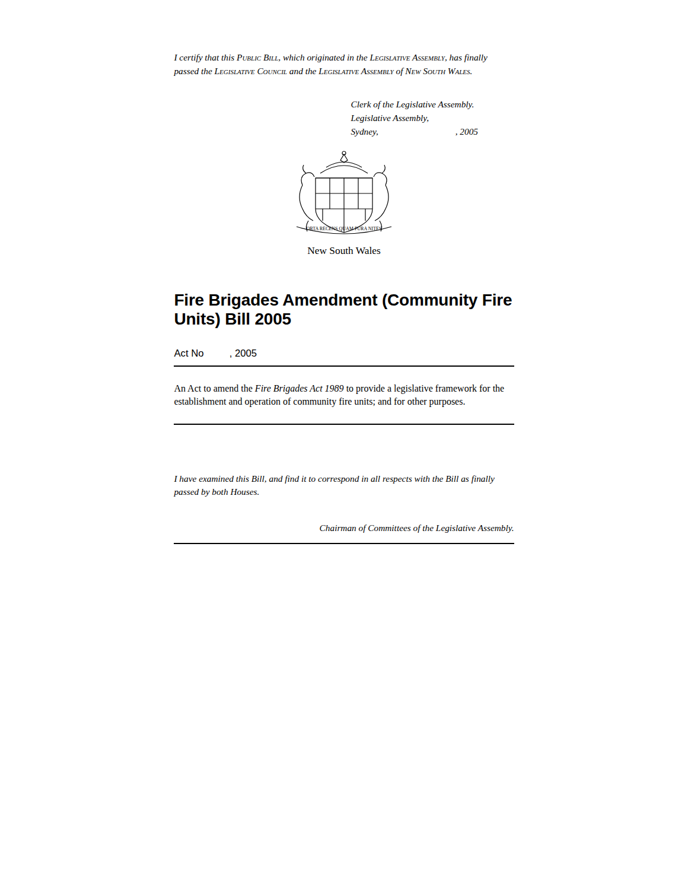I certify that this Public Bill, which originated in the Legislative Assembly, has finally passed the Legislative Council and the Legislative Assembly of New South Wales.
Clerk of the Legislative Assembly. Legislative Assembly, Sydney,, 2005
New South Wales
Fire Brigades Amendment (Community Fire Units) Bill 2005
Act No , 2005
An Act to amend the Fire Brigades Act 1989 to provide a legislative framework for the establishment and operation of community fire units; and for other purposes.
I have examined this Bill, and find it to correspond in all respects with the Bill as finally passed by both Houses.
Chairman of Committees of the Legislative Assembly.